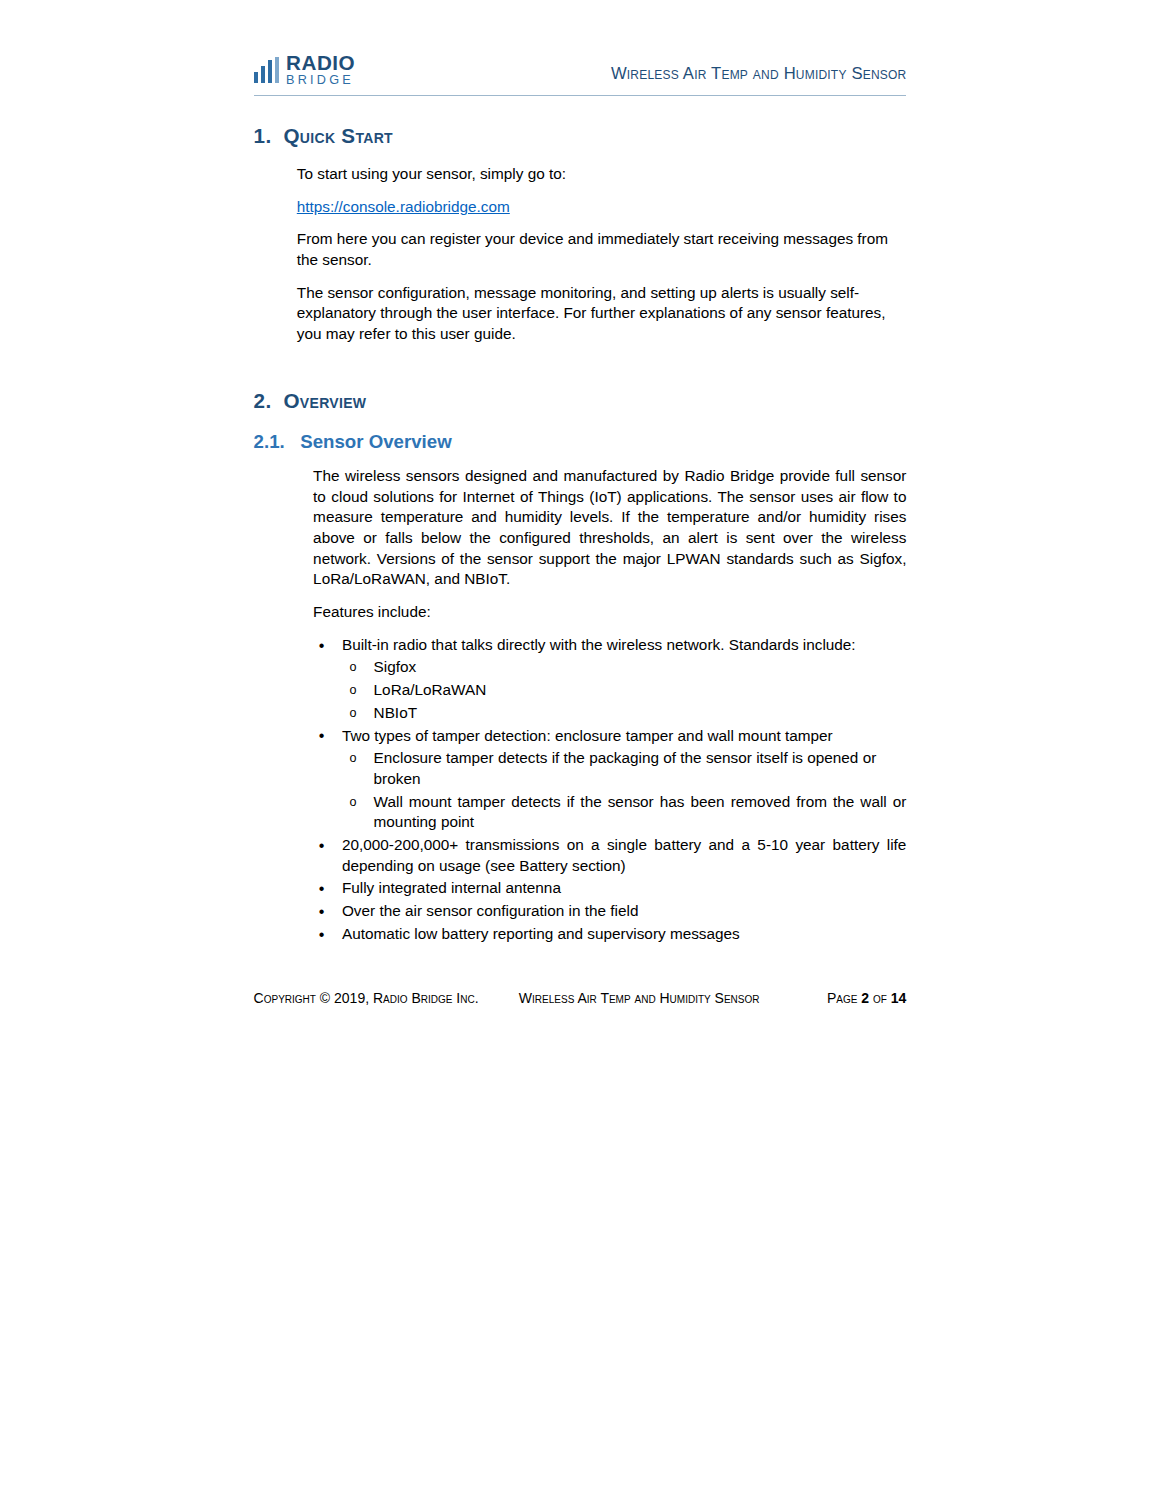RADIO BRIDGE
Wireless Air Temp and Humidity Sensor
1. Quick Start
To start using your sensor, simply go to:
https://console.radiobridge.com
From here you can register your device and immediately start receiving messages from the sensor.
The sensor configuration, message monitoring, and setting up alerts is usually self-explanatory through the user interface. For further explanations of any sensor features, you may refer to this user guide.
2. Overview
2.1. Sensor Overview
The wireless sensors designed and manufactured by Radio Bridge provide full sensor to cloud solutions for Internet of Things (IoT) applications. The sensor uses air flow to measure temperature and humidity levels. If the temperature and/or humidity rises above or falls below the configured thresholds, an alert is sent over the wireless network. Versions of the sensor support the major LPWAN standards such as Sigfox, LoRa/LoRaWAN, and NBIoT.
Features include:
Built-in radio that talks directly with the wireless network. Standards include:
Sigfox
LoRa/LoRaWAN
NBIoT
Two types of tamper detection: enclosure tamper and wall mount tamper
Enclosure tamper detects if the packaging of the sensor itself is opened or broken
Wall mount tamper detects if the sensor has been removed from the wall or mounting point
20,000-200,000+ transmissions on a single battery and a 5-10 year battery life depending on usage (see Battery section)
Fully integrated internal antenna
Over the air sensor configuration in the field
Automatic low battery reporting and supervisory messages
Copyright © 2019, Radio Bridge Inc.
Wireless Air Temp and Humidity Sensor
Page 2 of 14